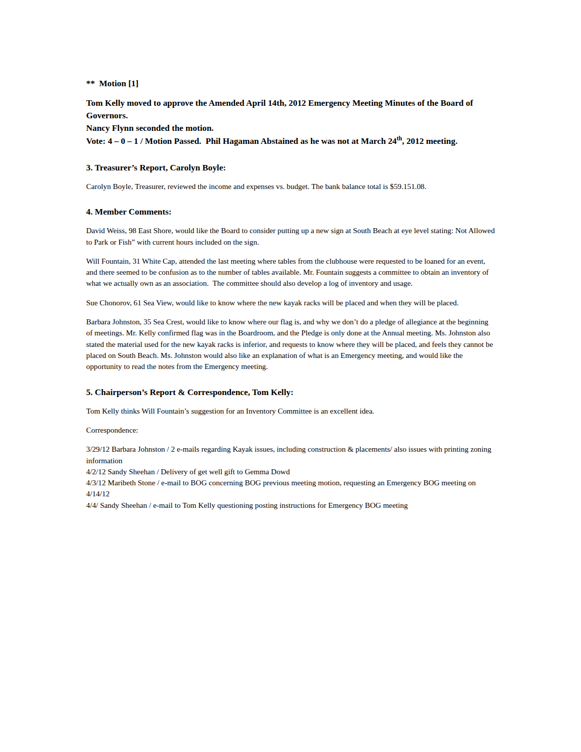** Motion [1]
Tom Kelly moved to approve the Amended April 14th, 2012 Emergency Meeting Minutes of the Board of Governors.
Nancy Flynn seconded the motion.
Vote: 4 – 0 – 1 / Motion Passed. Phil Hagaman Abstained as he was not at March 24th, 2012 meeting.
3. Treasurer’s Report, Carolyn Boyle:
Carolyn Boyle, Treasurer, reviewed the income and expenses vs. budget. The bank balance total is $59.151.08.
4. Member Comments:
David Weiss, 98 East Shore, would like the Board to consider putting up a new sign at South Beach at eye level stating: Not Allowed to Park or Fish” with current hours included on the sign.
Will Fountain, 31 White Cap, attended the last meeting where tables from the clubhouse were requested to be loaned for an event, and there seemed to be confusion as to the number of tables available. Mr. Fountain suggests a committee to obtain an inventory of what we actually own as an association. The committee should also develop a log of inventory and usage.
Sue Chonorov, 61 Sea View, would like to know where the new kayak racks will be placed and when they will be placed.
Barbara Johnston, 35 Sea Crest, would like to know where our flag is, and why we don’t do a pledge of allegiance at the beginning of meetings. Mr. Kelly confirmed flag was in the Boardroom, and the Pledge is only done at the Annual meeting. Ms. Johnston also stated the material used for the new kayak racks is inferior, and requests to know where they will be placed, and feels they cannot be placed on South Beach. Ms. Johnston would also like an explanation of what is an Emergency meeting, and would like the opportunity to read the notes from the Emergency meeting.
5. Chairperson’s Report & Correspondence, Tom Kelly:
Tom Kelly thinks Will Fountain’s suggestion for an Inventory Committee is an excellent idea.
Correspondence:
3/29/12 Barbara Johnston / 2 e-mails regarding Kayak issues, including construction & placements/ also issues with printing zoning information
4/2/12 Sandy Sheehan / Delivery of get well gift to Gemma Dowd
4/3/12 Maribeth Stone / e-mail to BOG concerning BOG previous meeting motion, requesting an Emergency BOG meeting on 4/14/12
4/4/ Sandy Sheehan / e-mail to Tom Kelly questioning posting instructions for Emergency BOG meeting